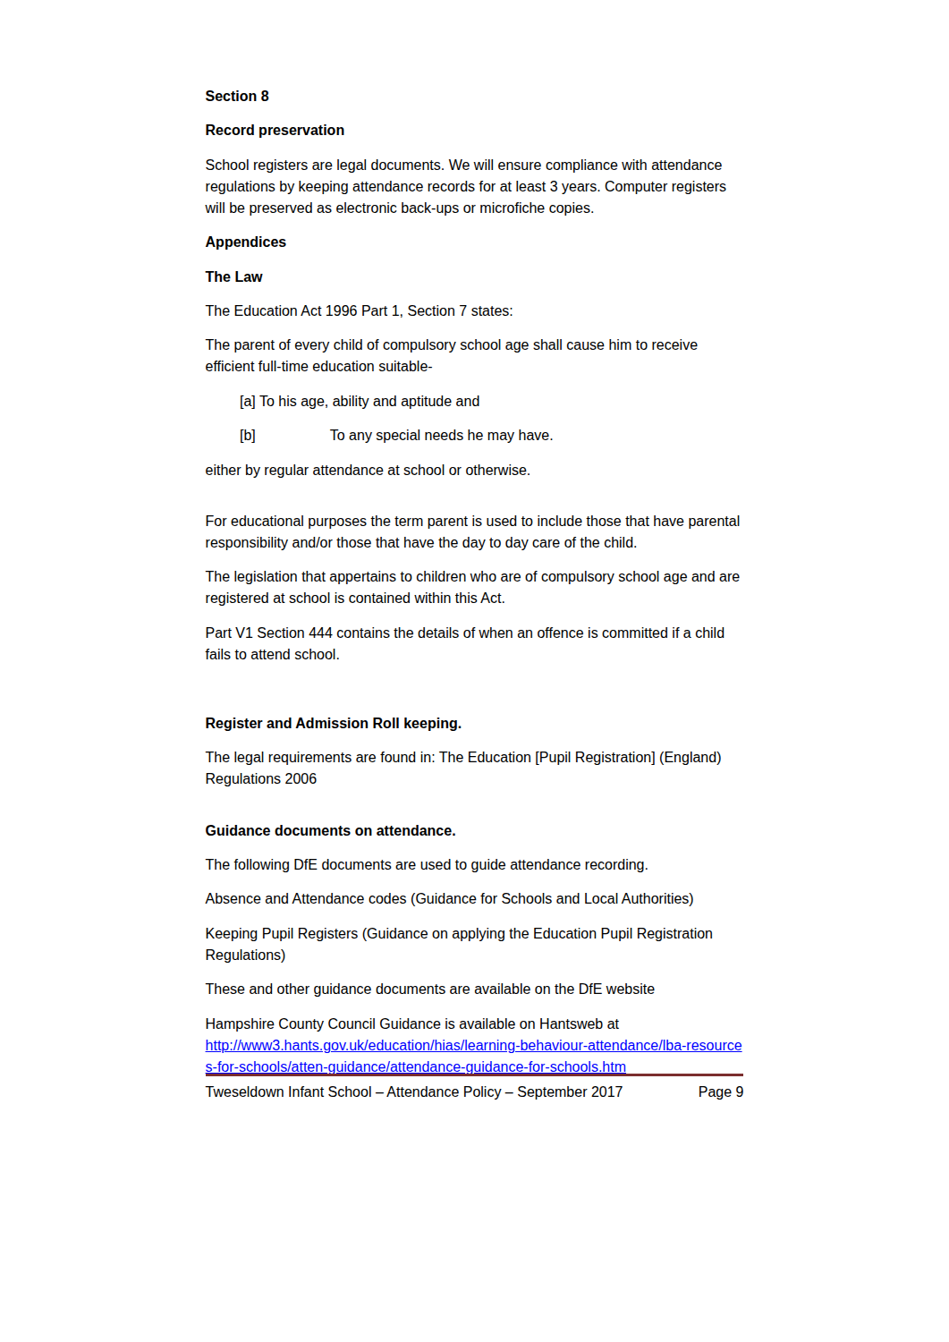Section 8
Record preservation
School registers are legal documents. We will ensure compliance with attendance regulations by keeping attendance records for at least 3 years. Computer registers will be preserved as electronic back-ups or microfiche copies.
Appendices
The Law
The Education Act 1996 Part 1, Section 7 states:
The parent of every child of compulsory school age shall cause him to receive efficient full-time education suitable-
[a] To his age, ability and aptitude and
[b] To any special needs he may have.
either by regular attendance at school or otherwise.
For educational purposes the term parent is used to include those that have parental responsibility and/or those that have the day to day care of the child.
The legislation that appertains to children who are of compulsory school age and are registered at school is contained within this Act.
Part V1 Section 444 contains the details of when an offence is committed if a child fails to attend school.
Register and Admission Roll keeping.
The legal requirements are found in: The Education [Pupil Registration] (England) Regulations 2006
Guidance documents on attendance.
The following DfE documents are used to guide attendance recording.
Absence and Attendance codes (Guidance for Schools and Local Authorities)
Keeping Pupil Registers (Guidance on applying the Education Pupil Registration Regulations)
These and other guidance documents are available on the DfE website
Hampshire County Council Guidance is available on Hantsweb at
http://www3.hants.gov.uk/education/hias/learning-behaviour-attendance/lba-resources-for-schools/atten-guidance/attendance-guidance-for-schools.htm
Tweseldown Infant School – Attendance Policy – September 2017 Page 9